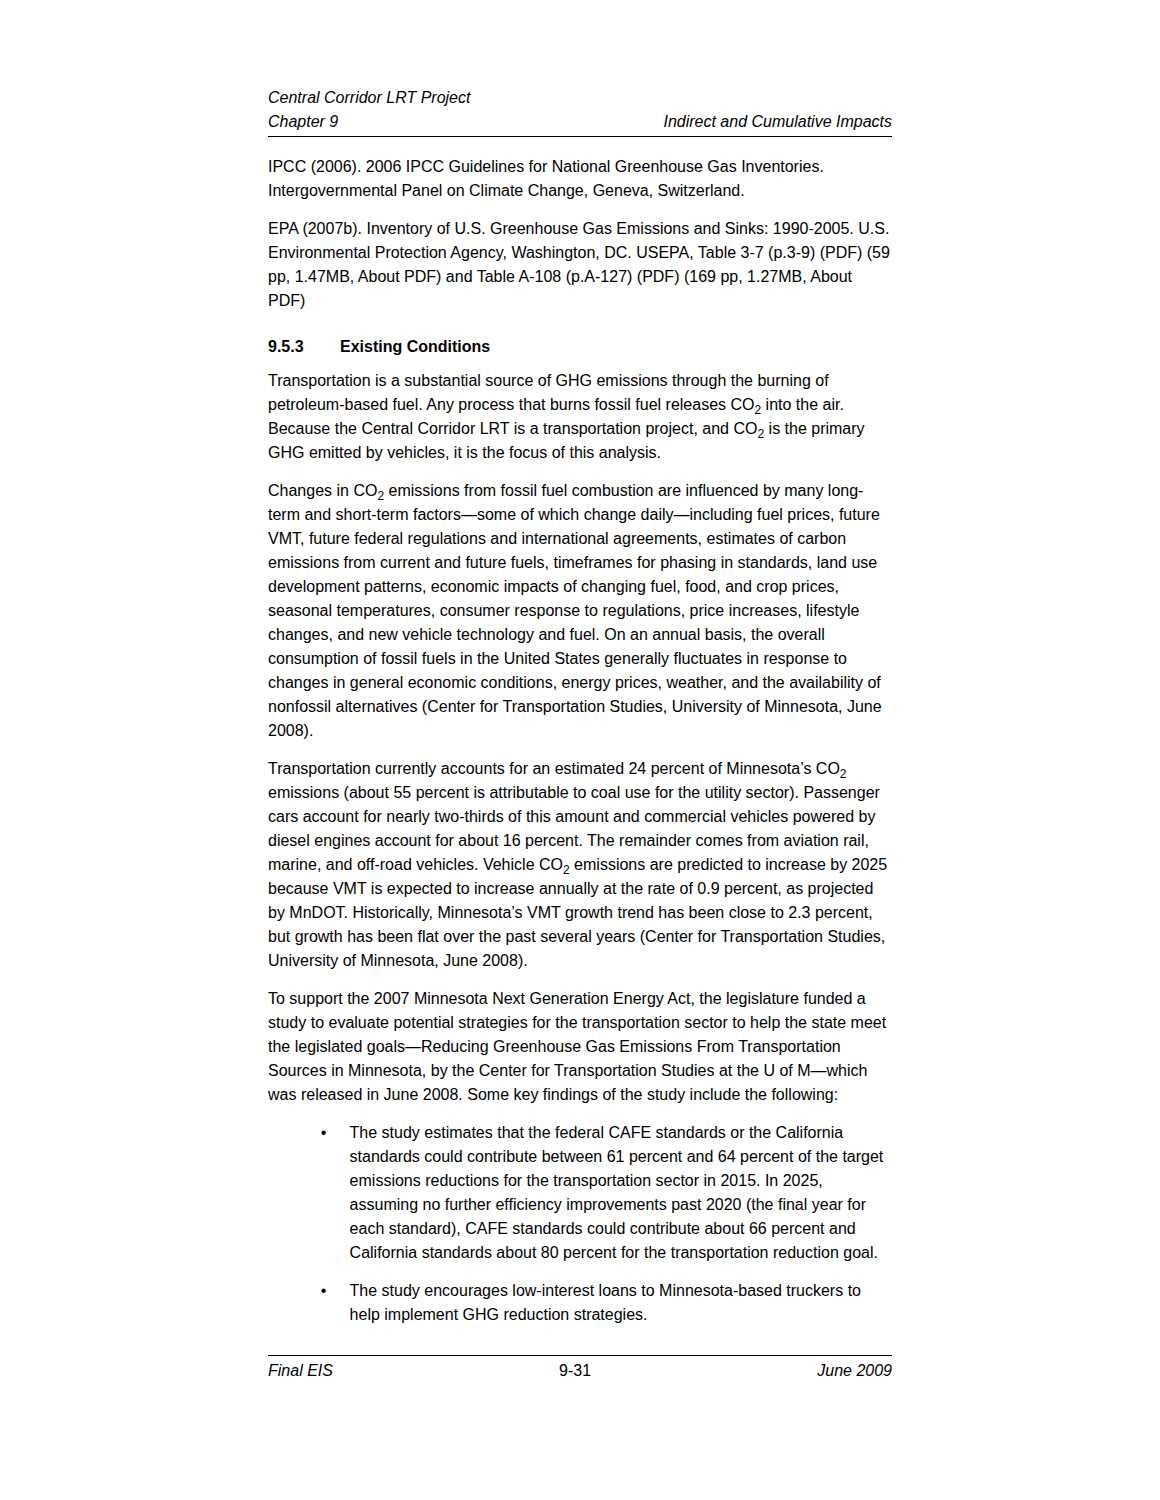Central Corridor LRT Project
Chapter 9
Indirect and Cumulative Impacts
IPCC (2006). 2006 IPCC Guidelines for National Greenhouse Gas Inventories. Intergovernmental Panel on Climate Change, Geneva, Switzerland.
EPA (2007b). Inventory of U.S. Greenhouse Gas Emissions and Sinks: 1990-2005. U.S. Environmental Protection Agency, Washington, DC. USEPA, Table 3-7 (p.3-9) (PDF) (59 pp, 1.47MB, About PDF) and Table A-108 (p.A-127) (PDF) (169 pp, 1.27MB, About PDF)
9.5.3 Existing Conditions
Transportation is a substantial source of GHG emissions through the burning of petroleum-based fuel. Any process that burns fossil fuel releases CO2 into the air. Because the Central Corridor LRT is a transportation project, and CO2 is the primary GHG emitted by vehicles, it is the focus of this analysis.
Changes in CO2 emissions from fossil fuel combustion are influenced by many long-term and short-term factors—some of which change daily—including fuel prices, future VMT, future federal regulations and international agreements, estimates of carbon emissions from current and future fuels, timeframes for phasing in standards, land use development patterns, economic impacts of changing fuel, food, and crop prices, seasonal temperatures, consumer response to regulations, price increases, lifestyle changes, and new vehicle technology and fuel. On an annual basis, the overall consumption of fossil fuels in the United States generally fluctuates in response to changes in general economic conditions, energy prices, weather, and the availability of nonfossil alternatives (Center for Transportation Studies, University of Minnesota, June 2008).
Transportation currently accounts for an estimated 24 percent of Minnesota’s CO2 emissions (about 55 percent is attributable to coal use for the utility sector). Passenger cars account for nearly two-thirds of this amount and commercial vehicles powered by diesel engines account for about 16 percent. The remainder comes from aviation rail, marine, and off-road vehicles. Vehicle CO2 emissions are predicted to increase by 2025 because VMT is expected to increase annually at the rate of 0.9 percent, as projected by MnDOT. Historically, Minnesota’s VMT growth trend has been close to 2.3 percent, but growth has been flat over the past several years (Center for Transportation Studies, University of Minnesota, June 2008).
To support the 2007 Minnesota Next Generation Energy Act, the legislature funded a study to evaluate potential strategies for the transportation sector to help the state meet the legislated goals—Reducing Greenhouse Gas Emissions From Transportation Sources in Minnesota, by the Center for Transportation Studies at the U of M—which was released in June 2008. Some key findings of the study include the following:
The study estimates that the federal CAFE standards or the California standards could contribute between 61 percent and 64 percent of the target emissions reductions for the transportation sector in 2015. In 2025, assuming no further efficiency improvements past 2020 (the final year for each standard), CAFE standards could contribute about 66 percent and California standards about 80 percent for the transportation reduction goal.
The study encourages low-interest loans to Minnesota-based truckers to help implement GHG reduction strategies.
Final EIS
9-31
June 2009